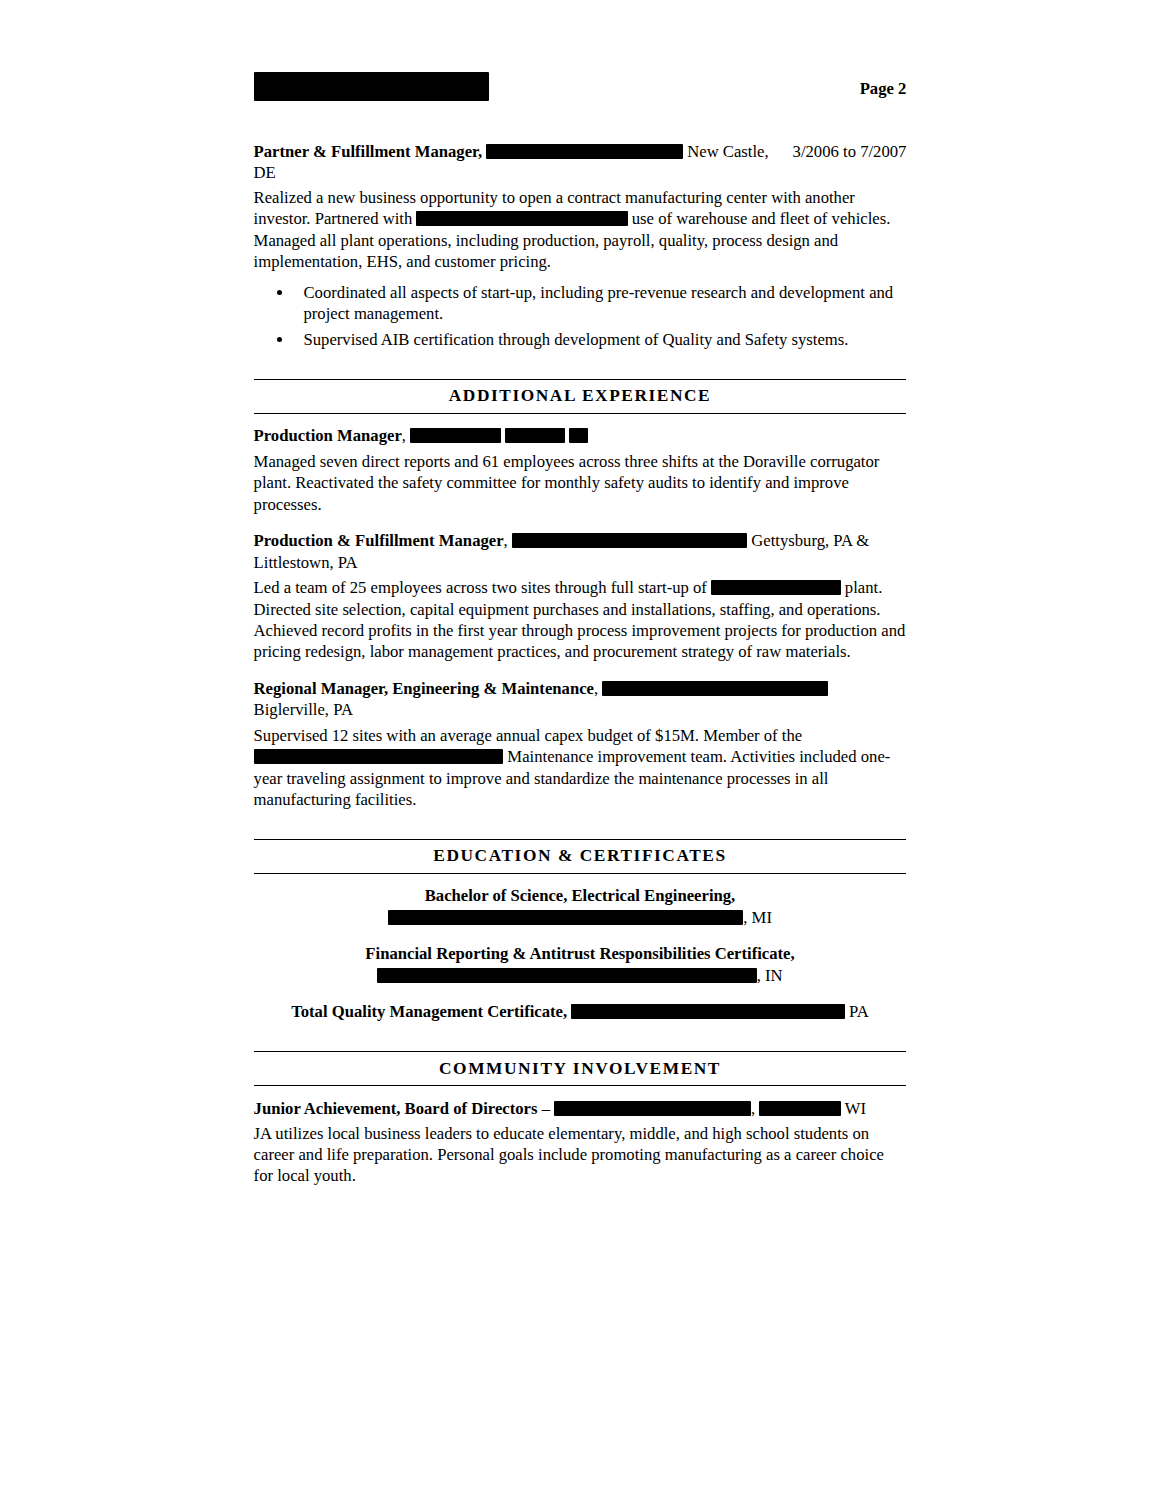Page 2
Partner & Fulfillment Manager, New Castle, DE
3/2006 to 7/2007
Realized a new business opportunity to open a contract manufacturing center with another investor. Partnered with use of warehouse and fleet of vehicles. Managed all plant operations, including production, payroll, quality, process design and implementation, EHS, and customer pricing.
Coordinated all aspects of start-up, including pre-revenue research and development and project management.
Supervised AIB certification through development of Quality and Safety systems.
Additional Experience
Production Manager,
Managed seven direct reports and 61 employees across three shifts at the Doraville corrugator plant. Reactivated the safety committee for monthly safety audits to identify and improve processes.
Production & Fulfillment Manager, Gettysburg, PA & Littlestown, PA
Led a team of 25 employees across two sites through full start-up of plant. Directed site selection, capital equipment purchases and installations, staffing, and operations. Achieved record profits in the first year through process improvement projects for production and pricing redesign, labor management practices, and procurement strategy of raw materials.
Regional Manager, Engineering & Maintenance, Biglerville, PA
Supervised 12 sites with an average annual capex budget of $15M. Member of the Maintenance improvement team. Activities included one-year traveling assignment to improve and standardize the maintenance processes in all manufacturing facilities.
Education & Certificates
Bachelor of Science, Electrical Engineering, , MI
Financial Reporting & Antitrust Responsibilities Certificate, , IN
Total Quality Management Certificate, PA
Community Involvement
Junior Achievement, Board of Directors – , WI
JA utilizes local business leaders to educate elementary, middle, and high school students on career and life preparation. Personal goals include promoting manufacturing as a career choice for local youth.